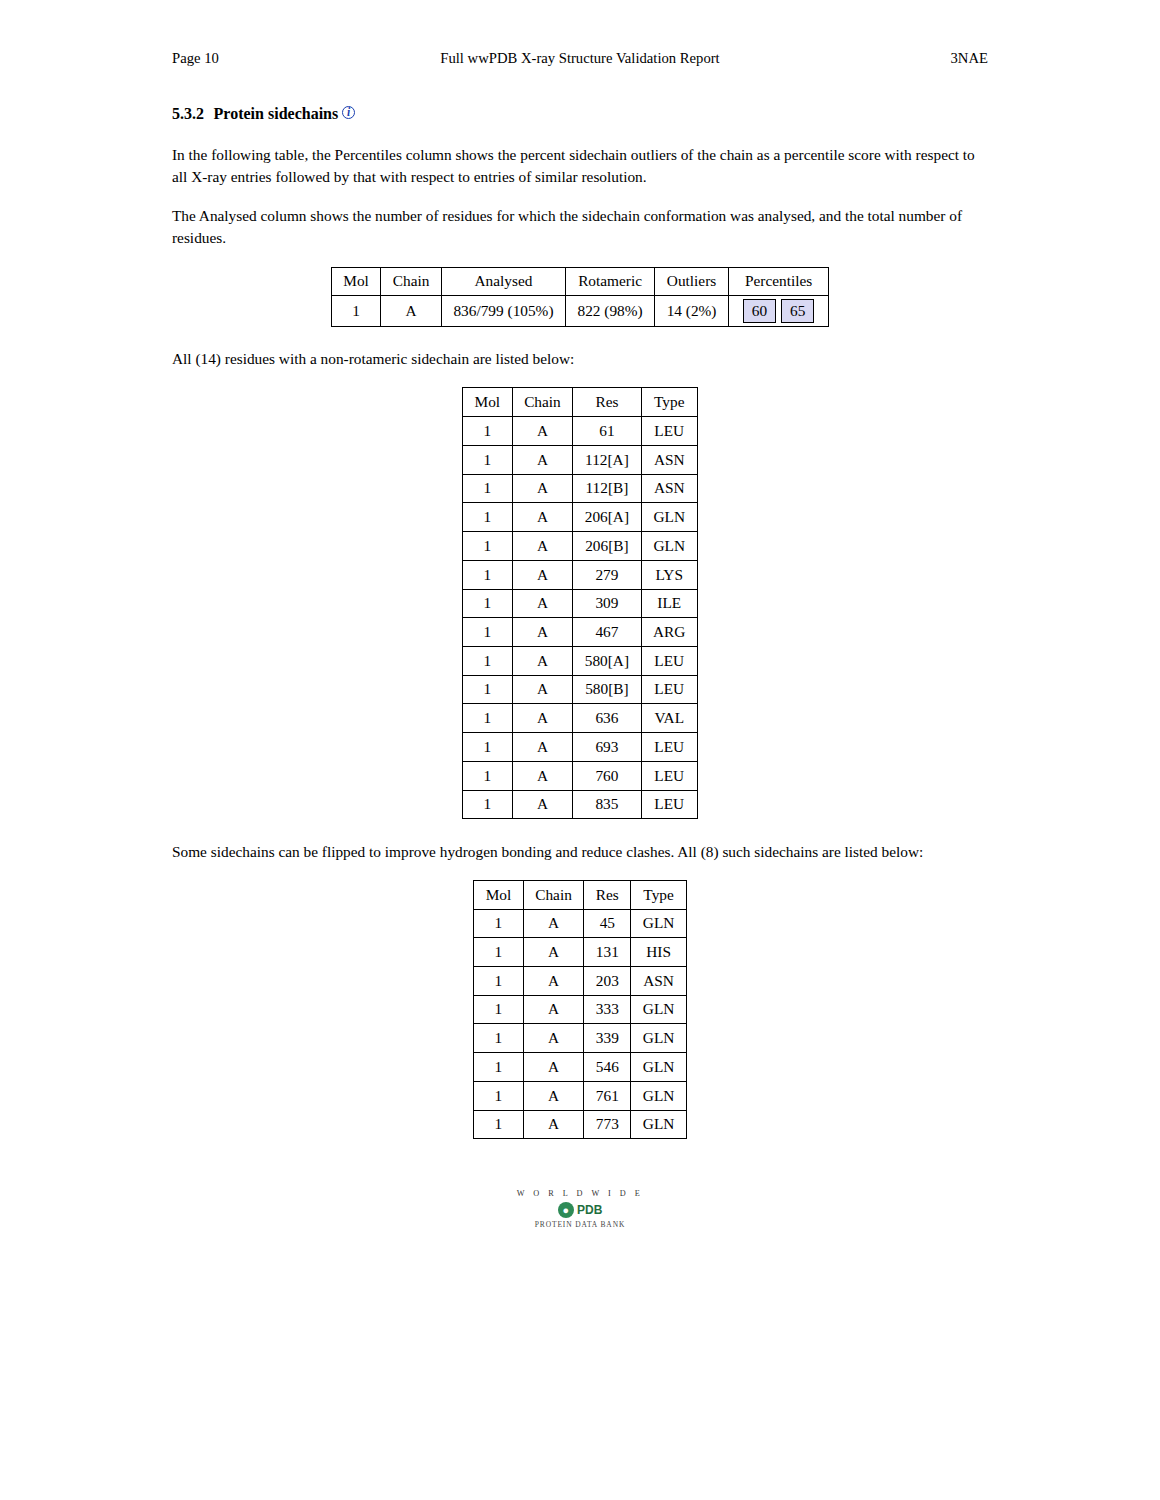Page 10
Full wwPDB X-ray Structure Validation Report
3NAE
5.3.2 Protein sidechains i
In the following table, the Percentiles column shows the percent sidechain outliers of the chain as a percentile score with respect to all X-ray entries followed by that with respect to entries of similar resolution.
The Analysed column shows the number of residues for which the sidechain conformation was analysed, and the total number of residues.
| Mol | Chain | Analysed | Rotameric | Outliers | Percentiles |
| --- | --- | --- | --- | --- | --- |
| 1 | A | 836/799 (105%) | 822 (98%) | 14 (2%) | 60 65 |
All (14) residues with a non-rotameric sidechain are listed below:
| Mol | Chain | Res | Type |
| --- | --- | --- | --- |
| 1 | A | 61 | LEU |
| 1 | A | 112[A] | ASN |
| 1 | A | 112[B] | ASN |
| 1 | A | 206[A] | GLN |
| 1 | A | 206[B] | GLN |
| 1 | A | 279 | LYS |
| 1 | A | 309 | ILE |
| 1 | A | 467 | ARG |
| 1 | A | 580[A] | LEU |
| 1 | A | 580[B] | LEU |
| 1 | A | 636 | VAL |
| 1 | A | 693 | LEU |
| 1 | A | 760 | LEU |
| 1 | A | 835 | LEU |
Some sidechains can be flipped to improve hydrogen bonding and reduce clashes. All (8) such sidechains are listed below:
| Mol | Chain | Res | Type |
| --- | --- | --- | --- |
| 1 | A | 45 | GLN |
| 1 | A | 131 | HIS |
| 1 | A | 203 | ASN |
| 1 | A | 333 | GLN |
| 1 | A | 339 | GLN |
| 1 | A | 546 | GLN |
| 1 | A | 761 | GLN |
| 1 | A | 773 | GLN |
W O R L D W I D E
●PDB
PROTEIN DATA BANK